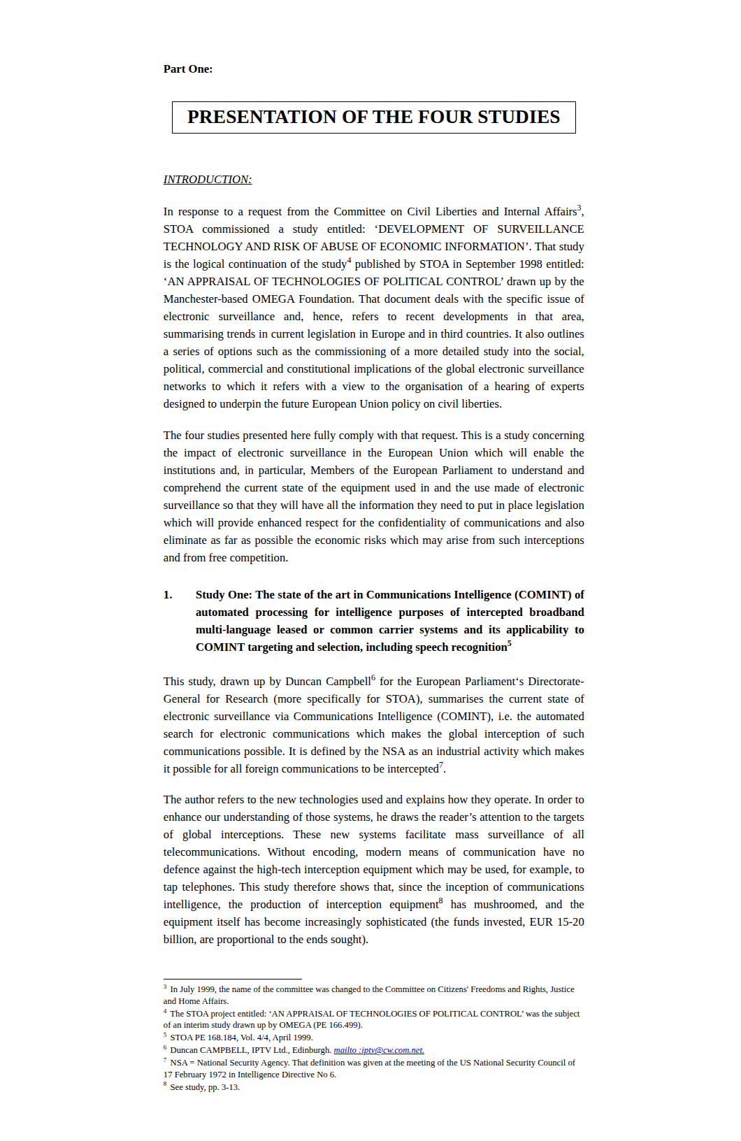Part One:
PRESENTATION OF THE FOUR STUDIES
INTRODUCTION:
In response to a request from the Committee on Civil Liberties and Internal Affairs3, STOA commissioned a study entitled: ‘DEVELOPMENT OF SURVEILLANCE TECHNOLOGY AND RISK OF ABUSE OF ECONOMIC INFORMATION’. That study is the logical continuation of the study4 published by STOA in September 1998 entitled: ‘AN APPRAISAL OF TECHNOLOGIES OF POLITICAL CONTROL’ drawn up by the Manchester-based OMEGA Foundation. That document deals with the specific issue of electronic surveillance and, hence, refers to recent developments in that area, summarising trends in current legislation in Europe and in third countries. It also outlines a series of options such as the commissioning of a more detailed study into the social, political, commercial and constitutional implications of the global electronic surveillance networks to which it refers with a view to the organisation of a hearing of experts designed to underpin the future European Union policy on civil liberties.
The four studies presented here fully comply with that request. This is a study concerning the impact of electronic surveillance in the European Union which will enable the institutions and, in particular, Members of the European Parliament to understand and comprehend the current state of the equipment used in and the use made of electronic surveillance so that they will have all the information they need to put in place legislation which will provide enhanced respect for the confidentiality of communications and also eliminate as far as possible the economic risks which may arise from such interceptions and from free competition.
1.
Study One: The state of the art in Communications Intelligence (COMINT) of automated processing for intelligence purposes of intercepted broadband multi-language leased or common carrier systems and its applicability to COMINT targeting and selection, including speech recognition5
This study, drawn up by Duncan Campbell6 for the European Parliament‘s Directorate-General for Research (more specifically for STOA), summarises the current state of electronic surveillance via Communications Intelligence (COMINT), i.e. the automated search for electronic communications which makes the global interception of such communications possible. It is defined by the NSA as an industrial activity which makes it possible for all foreign communications to be intercepted7.
The author refers to the new technologies used and explains how they operate. In order to enhance our understanding of those systems, he draws the reader’s attention to the targets of global interceptions. These new systems facilitate mass surveillance of all telecommunications. Without encoding, modern means of communication have no defence against the high-tech interception equipment which may be used, for example, to tap telephones. This study therefore shows that, since the inception of communications intelligence, the production of interception equipment8 has mushroomed, and the equipment itself has become increasingly sophisticated (the funds invested, EUR 15-20 billion, are proportional to the ends sought).
3 In July 1999, the name of the committee was changed to the Committee on Citizens' Freedoms and Rights, Justice and Home Affairs.
4 The STOA project entitled: ‘AN APPRAISAL OF TECHNOLOGIES OF POLITICAL CONTROL’ was the subject of an interim study drawn up by OMEGA (PE 166.499).
5 STOA PE 168.184, Vol. 4/4, April 1999.
6 Duncan CAMPBELL, IPTV Ltd., Edinburgh. mailto :iptv@cw.com.net.
7 NSA = National Security Agency. That definition was given at the meeting of the US National Security Council of 17 February 1972 in Intelligence Directive No 6.
8 See study, pp. 3-13.